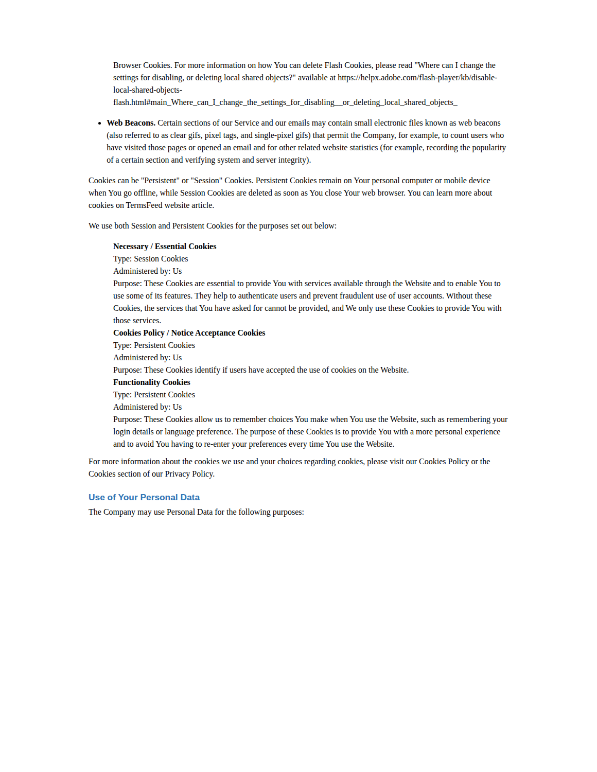Browser Cookies. For more information on how You can delete Flash Cookies, please read "Where can I change the settings for disabling, or deleting local shared objects?" available at https://helpx.adobe.com/flash-player/kb/disable-local-shared-objects-flash.html#main_Where_can_I_change_the_settings_for_disabling__or_deleting_local_shared_objects_
Web Beacons. Certain sections of our Service and our emails may contain small electronic files known as web beacons (also referred to as clear gifs, pixel tags, and single-pixel gifs) that permit the Company, for example, to count users who have visited those pages or opened an email and for other related website statistics (for example, recording the popularity of a certain section and verifying system and server integrity).
Cookies can be "Persistent" or "Session" Cookies. Persistent Cookies remain on Your personal computer or mobile device when You go offline, while Session Cookies are deleted as soon as You close Your web browser. You can learn more about cookies on TermsFeed website article.
We use both Session and Persistent Cookies for the purposes set out below:
Necessary / Essential Cookies
Type: Session Cookies
Administered by: Us
Purpose: These Cookies are essential to provide You with services available through the Website and to enable You to use some of its features. They help to authenticate users and prevent fraudulent use of user accounts. Without these Cookies, the services that You have asked for cannot be provided, and We only use these Cookies to provide You with those services.
Cookies Policy / Notice Acceptance Cookies
Type: Persistent Cookies
Administered by: Us
Purpose: These Cookies identify if users have accepted the use of cookies on the Website.
Functionality Cookies
Type: Persistent Cookies
Administered by: Us
Purpose: These Cookies allow us to remember choices You make when You use the Website, such as remembering your login details or language preference. The purpose of these Cookies is to provide You with a more personal experience and to avoid You having to re-enter your preferences every time You use the Website.
For more information about the cookies we use and your choices regarding cookies, please visit our Cookies Policy or the Cookies section of our Privacy Policy.
Use of Your Personal Data
The Company may use Personal Data for the following purposes: